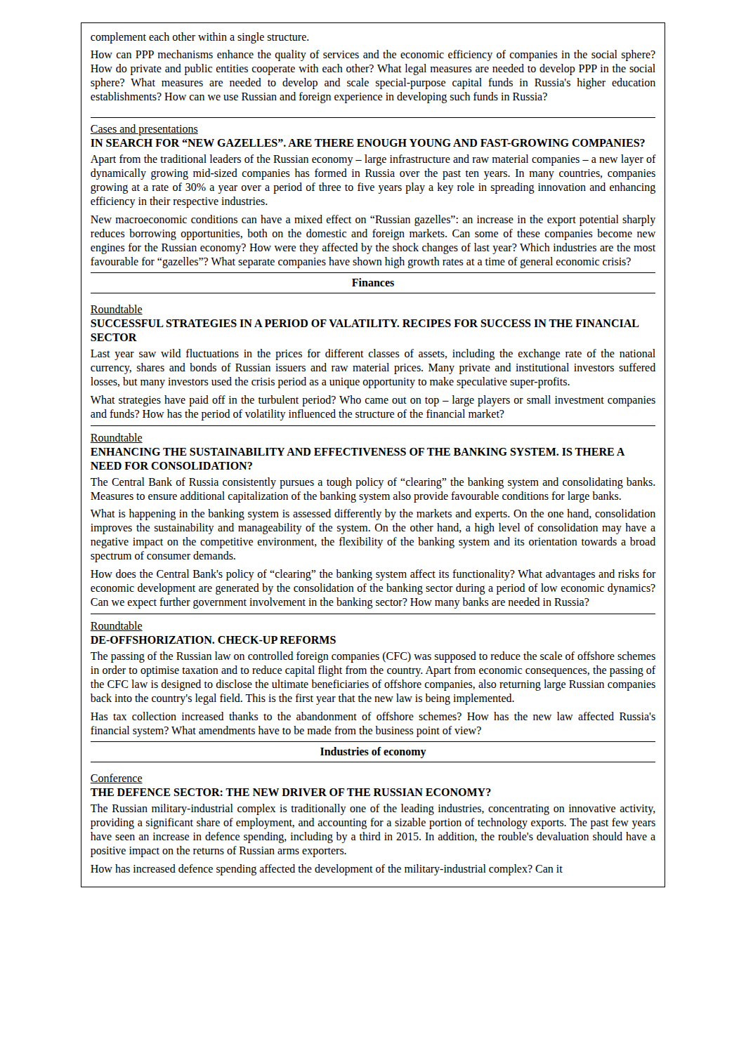complement each other within a single structure.
How can PPP mechanisms enhance the quality of services and the economic efficiency of companies in the social sphere? How do private and public entities cooperate with each other? What legal measures are needed to develop PPP in the social sphere? What measures are needed to develop and scale special-purpose capital funds in Russia's higher education establishments? How can we use Russian and foreign experience in developing such funds in Russia?
Cases and presentations
In search for “new gazelles”. Are there enough young and fast-growing companies?
Apart from the traditional leaders of the Russian economy – large infrastructure and raw material companies – a new layer of dynamically growing mid-sized companies has formed in Russia over the past ten years. In many countries, companies growing at a rate of 30% a year over a period of three to five years play a key role in spreading innovation and enhancing efficiency in their respective industries.
New macroeconomic conditions can have a mixed effect on “Russian gazelles”: an increase in the export potential sharply reduces borrowing opportunities, both on the domestic and foreign markets. Can some of these companies become new engines for the Russian economy? How were they affected by the shock changes of last year? Which industries are the most favourable for “gazelles”? What separate companies have shown high growth rates at a time of general economic crisis?
Finances
Roundtable
Successful strategies in a period of valatility. Recipes for success in the financial sector
Last year saw wild fluctuations in the prices for different classes of assets, including the exchange rate of the national currency, shares and bonds of Russian issuers and raw material prices. Many private and institutional investors suffered losses, but many investors used the crisis period as a unique opportunity to make speculative super-profits.
What strategies have paid off in the turbulent period? Who came out on top – large players or small investment companies and funds? How has the period of volatility influenced the structure of the financial market?
Roundtable
Enhancing the sustainability and effectiveness of the banking system. Is there a need for consolidation?
The Central Bank of Russia consistently pursues a tough policy of “clearing” the banking system and consolidating banks. Measures to ensure additional capitalization of the banking system also provide favourable conditions for large banks.
What is happening in the banking system is assessed differently by the markets and experts. On the one hand, consolidation improves the sustainability and manageability of the system. On the other hand, a high level of consolidation may have a negative impact on the competitive environment, the flexibility of the banking system and its orientation towards a broad spectrum of consumer demands.
How does the Central Bank's policy of “clearing” the banking system affect its functionality? What advantages and risks for economic development are generated by the consolidation of the banking sector during a period of low economic dynamics? Can we expect further government involvement in the banking sector? How many banks are needed in Russia?
Roundtable
De-offshorization. Check-up reforms
The passing of the Russian law on controlled foreign companies (CFC) was supposed to reduce the scale of offshore schemes in order to optimise taxation and to reduce capital flight from the country. Apart from economic consequences, the passing of the CFC law is designed to disclose the ultimate beneficiaries of offshore companies, also returning large Russian companies back into the country's legal field. This is the first year that the new law is being implemented.
Has tax collection increased thanks to the abandonment of offshore schemes? How has the new law affected Russia's financial system? What amendments have to be made from the business point of view?
Industries of economy
Conference
The defence sector: the new driver of the Russian economy?
The Russian military-industrial complex is traditionally one of the leading industries, concentrating on innovative activity, providing a significant share of employment, and accounting for a sizable portion of technology exports. The past few years have seen an increase in defence spending, including by a third in 2015. In addition, the rouble's devaluation should have a positive impact on the returns of Russian arms exporters.
How has increased defence spending affected the development of the military-industrial complex? Can it